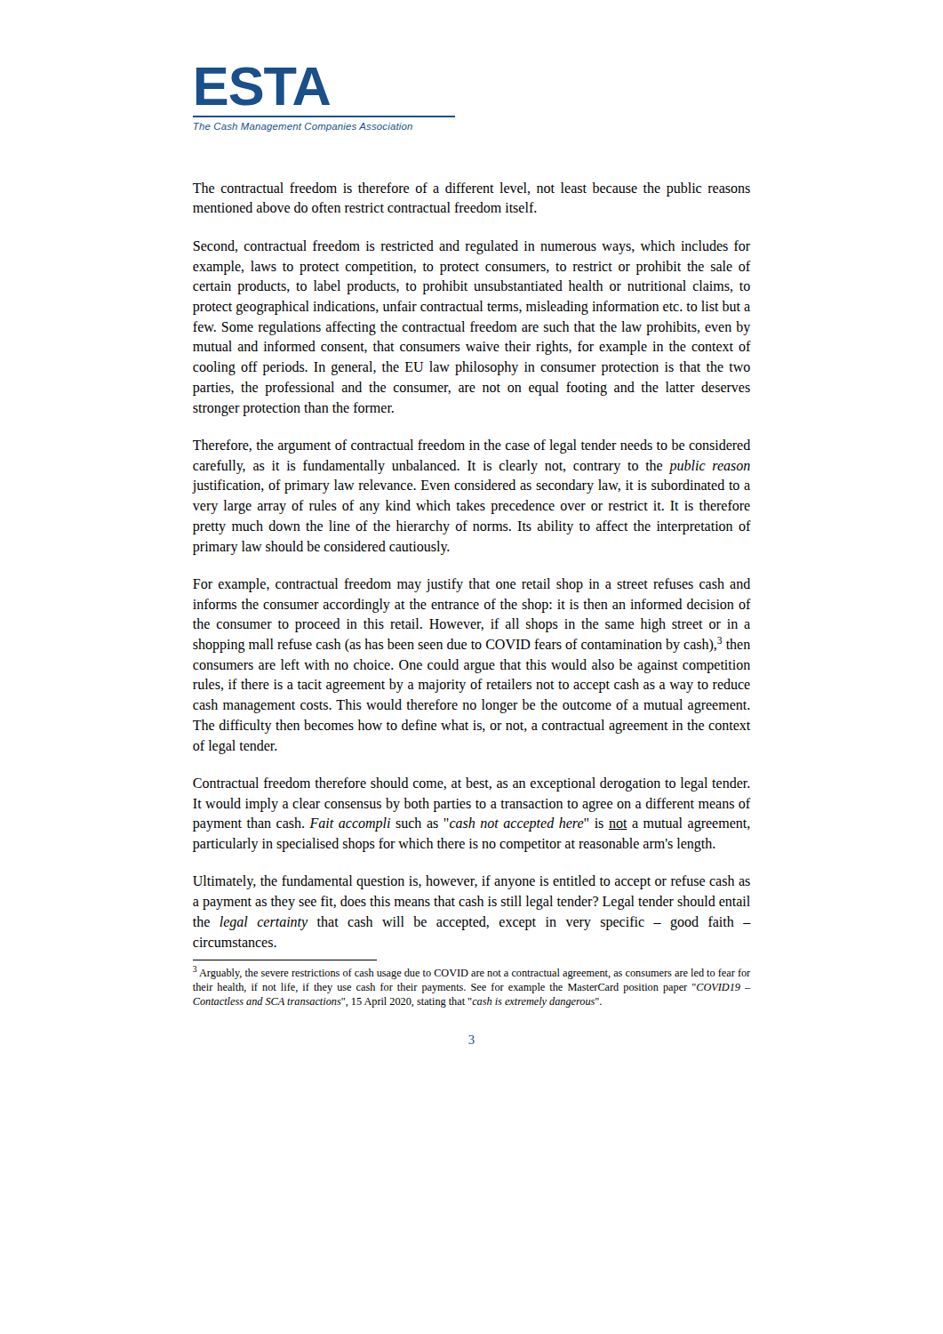ESTA
The Cash Management Companies Association
The contractual freedom is therefore of a different level, not least because the public reasons mentioned above do often restrict contractual freedom itself.
Second, contractual freedom is restricted and regulated in numerous ways, which includes for example, laws to protect competition, to protect consumers, to restrict or prohibit the sale of certain products, to label products, to prohibit unsubstantiated health or nutritional claims, to protect geographical indications, unfair contractual terms, misleading information etc. to list but a few. Some regulations affecting the contractual freedom are such that the law prohibits, even by mutual and informed consent, that consumers waive their rights, for example in the context of cooling off periods. In general, the EU law philosophy in consumer protection is that the two parties, the professional and the consumer, are not on equal footing and the latter deserves stronger protection than the former.
Therefore, the argument of contractual freedom in the case of legal tender needs to be considered carefully, as it is fundamentally unbalanced. It is clearly not, contrary to the public reason justification, of primary law relevance. Even considered as secondary law, it is subordinated to a very large array of rules of any kind which takes precedence over or restrict it. It is therefore pretty much down the line of the hierarchy of norms. Its ability to affect the interpretation of primary law should be considered cautiously.
For example, contractual freedom may justify that one retail shop in a street refuses cash and informs the consumer accordingly at the entrance of the shop: it is then an informed decision of the consumer to proceed in this retail. However, if all shops in the same high street or in a shopping mall refuse cash (as has been seen due to COVID fears of contamination by cash),3 then consumers are left with no choice. One could argue that this would also be against competition rules, if there is a tacit agreement by a majority of retailers not to accept cash as a way to reduce cash management costs. This would therefore no longer be the outcome of a mutual agreement. The difficulty then becomes how to define what is, or not, a contractual agreement in the context of legal tender.
Contractual freedom therefore should come, at best, as an exceptional derogation to legal tender. It would imply a clear consensus by both parties to a transaction to agree on a different means of payment than cash. Fait accompli such as "cash not accepted here" is not a mutual agreement, particularly in specialised shops for which there is no competitor at reasonable arm's length.
Ultimately, the fundamental question is, however, if anyone is entitled to accept or refuse cash as a payment as they see fit, does this means that cash is still legal tender? Legal tender should entail the legal certainty that cash will be accepted, except in very specific – good faith – circumstances.
3 Arguably, the severe restrictions of cash usage due to COVID are not a contractual agreement, as consumers are led to fear for their health, if not life, if they use cash for their payments. See for example the MasterCard position paper "COVID19 – Contactless and SCA transactions", 15 April 2020, stating that "cash is extremely dangerous".
3